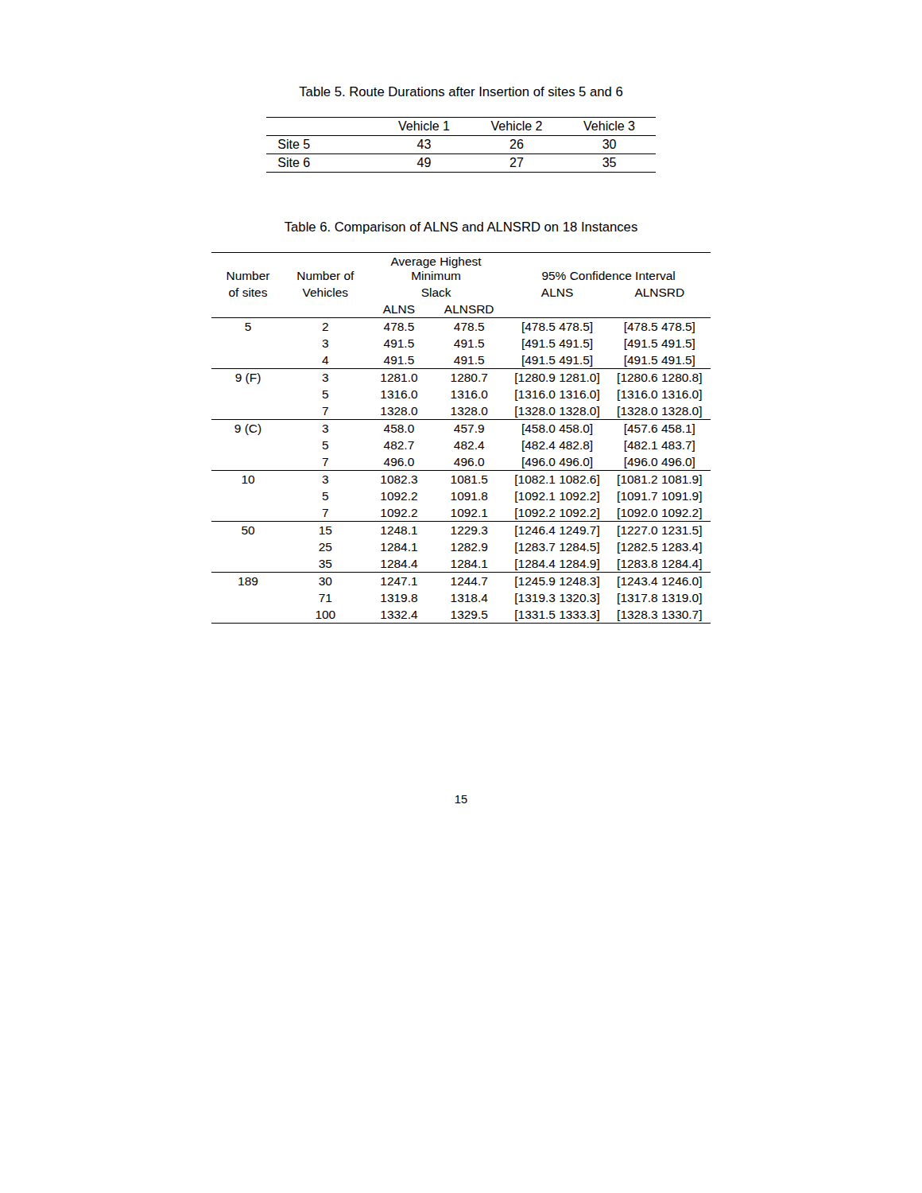Table 5. Route Durations after Insertion of sites 5 and 6
| | Vehicle 1 | Vehicle 2 | Vehicle 3 |
| --- | --- | --- | --- |
| Site 5 | 43 | 26 | 30 |
| Site 6 | 49 | 27 | 35 |
Table 6. Comparison of ALNS and ALNSRD on 18 Instances
| Number | Number of | Average Highest Minimum | 95% Confidence Interval |
| --- | --- | --- | --- |
| of sites | Vehicles | Slack | ALNS | ALNSRD |
| | | ALNS | ALNSRD | | |
| 5 | 2 | 478.5 | 478.5 | [478.5 478.5] | [478.5 478.5] |
| | 3 | 491.5 | 491.5 | [491.5 491.5] | [491.5 491.5] |
| | 4 | 491.5 | 491.5 | [491.5 491.5] | [491.5 491.5] |
| 9 (F) | 3 | 1281.0 | 1280.7 | [1280.9 1281.0] | [1280.6 1280.8] |
| | 5 | 1316.0 | 1316.0 | [1316.0 1316.0] | [1316.0 1316.0] |
| | 7 | 1328.0 | 1328.0 | [1328.0 1328.0] | [1328.0 1328.0] |
| 9 (C) | 3 | 458.0 | 457.9 | [458.0 458.0] | [457.6 458.1] |
| | 5 | 482.7 | 482.4 | [482.4 482.8] | [482.1 483.7] |
| | 7 | 496.0 | 496.0 | [496.0 496.0] | [496.0 496.0] |
| 10 | 3 | 1082.3 | 1081.5 | [1082.1 1082.6] | [1081.2 1081.9] |
| | 5 | 1092.2 | 1091.8 | [1092.1 1092.2] | [1091.7 1091.9] |
| | 7 | 1092.2 | 1092.1 | [1092.2 1092.2] | [1092.0 1092.2] |
| 50 | 15 | 1248.1 | 1229.3 | [1246.4 1249.7] | [1227.0 1231.5] |
| | 25 | 1284.1 | 1282.9 | [1283.7 1284.5] | [1282.5 1283.4] |
| | 35 | 1284.4 | 1284.1 | [1284.4 1284.9] | [1283.8 1284.4] |
| 189 | 30 | 1247.1 | 1244.7 | [1245.9 1248.3] | [1243.4 1246.0] |
| | 71 | 1319.8 | 1318.4 | [1319.3 1320.3] | [1317.8 1319.0] |
| | 100 | 1332.4 | 1329.5 | [1331.5 1333.3] | [1328.3 1330.7] |
15